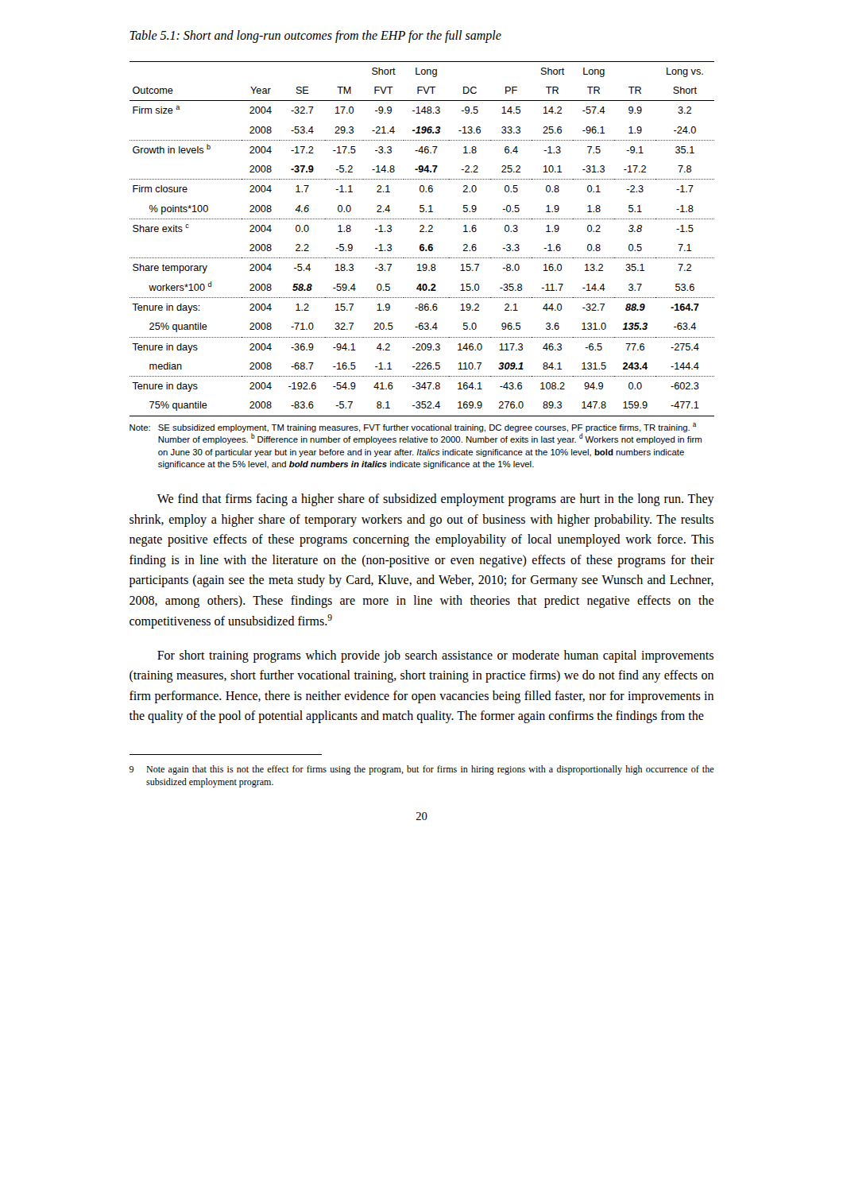Table 5.1: Short and long-run outcomes from the EHP for the full sample
| | | | | Short | Long | | | Short | Long | | Long vs. |
| --- | --- | --- | --- | --- | --- | --- | --- | --- | --- | --- | --- |
| Outcome | Year | SE | TM | FVT | FVT | DC | PF | TR | TR | TR | Short |
| Firm size a | 2004 | -32.7 | 17.0 | -9.9 | -148.3 | -9.5 | 14.5 | 14.2 | -57.4 | 9.9 | 3.2 |
| | 2008 | -53.4 | 29.3 | -21.4 | -196.3 | -13.6 | 33.3 | 25.6 | -96.1 | 1.9 | -24.0 |
| Growth in levels b | 2004 | -17.2 | -17.5 | -3.3 | -46.7 | 1.8 | 6.4 | -1.3 | 7.5 | -9.1 | 35.1 |
| | 2008 | -37.9 | -5.2 | -14.8 | -94.7 | -2.2 | 25.2 | 10.1 | -31.3 | -17.2 | 7.8 |
| Firm closure | 2004 | 1.7 | -1.1 | 2.1 | 0.6 | 2.0 | 0.5 | 0.8 | 0.1 | -2.3 | -1.7 |
| % points*100 | 2008 | 4.6 | 0.0 | 2.4 | 5.1 | 5.9 | -0.5 | 1.9 | 1.8 | 5.1 | -1.8 |
| Share exits c | 2004 | 0.0 | 1.8 | -1.3 | 2.2 | 1.6 | 0.3 | 1.9 | 0.2 | 3.8 | -1.5 |
| | 2008 | 2.2 | -5.9 | -1.3 | 6.6 | 2.6 | -3.3 | -1.6 | 0.8 | 0.5 | 7.1 |
| Share temporary | 2004 | -5.4 | 18.3 | -3.7 | 19.8 | 15.7 | -8.0 | 16.0 | 13.2 | 35.1 | 7.2 |
| workers*100 d | 2008 | 58.8 | -59.4 | 0.5 | 40.2 | 15.0 | -35.8 | -11.7 | -14.4 | 3.7 | 53.6 |
| Tenure in days: | 2004 | 1.2 | 15.7 | 1.9 | -86.6 | 19.2 | 2.1 | 44.0 | -32.7 | 88.9 | -164.7 |
| 25% quantile | 2008 | -71.0 | 32.7 | 20.5 | -63.4 | 5.0 | 96.5 | 3.6 | 131.0 | 135.3 | -63.4 |
| Tenure in days | 2004 | -36.9 | -94.1 | 4.2 | -209.3 | 146.0 | 117.3 | 46.3 | -6.5 | 77.6 | -275.4 |
| median | 2008 | -68.7 | -16.5 | -1.1 | -226.5 | 110.7 | 309.1 | 84.1 | 131.5 | 243.4 | -144.4 |
| Tenure in days | 2004 | -192.6 | -54.9 | 41.6 | -347.8 | 164.1 | -43.6 | 108.2 | 94.9 | 0.0 | -602.3 |
| 75% quantile | 2008 | -83.6 | -5.7 | 8.1 | -352.4 | 169.9 | 276.0 | 89.3 | 147.8 | 159.9 | -477.1 |
Note: SE subsidized employment, TM training measures, FVT further vocational training, DC degree courses, PF practice firms, TR training. a Number of employees. b Difference in number of employees relative to 2000. Number of exits in last year. d Workers not employed in firm on June 30 of particular year but in year before and in year after. Italics indicate significance at the 10% level, bold numbers indicate significance at the 5% level, and bold numbers in italics indicate significance at the 1% level.
We find that firms facing a higher share of subsidized employment programs are hurt in the long run. They shrink, employ a higher share of temporary workers and go out of business with higher probability. The results negate positive effects of these programs concerning the employability of local unemployed work force. This finding is in line with the literature on the (non-positive or even negative) effects of these programs for their participants (again see the meta study by Card, Kluve, and Weber, 2010; for Germany see Wunsch and Lechner, 2008, among others). These findings are more in line with theories that predict negative effects on the competitiveness of unsubsidized firms.9
For short training programs which provide job search assistance or moderate human capital improvements (training measures, short further vocational training, short training in practice firms) we do not find any effects on firm performance. Hence, there is neither evidence for open vacancies being filled faster, nor for improvements in the quality of the pool of potential applicants and match quality. The former again confirms the findings from the
9 Note again that this is not the effect for firms using the program, but for firms in hiring regions with a disproportionally high occurrence of the subsidized employment program.
20